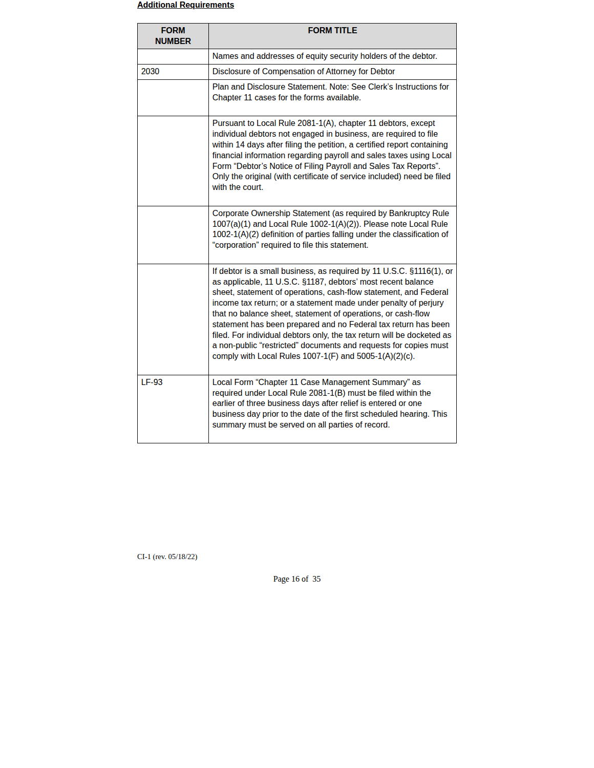Additional Requirements
| FORM NUMBER | FORM TITLE |
| --- | --- |
| | Names and addresses of equity security holders of the debtor. |
| 2030 | Disclosure of Compensation of Attorney for Debtor |
| | Plan and Disclosure Statement. Note: See Clerk’s Instructions for Chapter 11 cases for the forms available. |
| | Pursuant to Local Rule 2081-1(A), chapter 11 debtors, except individual debtors not engaged in business, are required to file within 14 days after filing the petition, a certified report containing financial information regarding payroll and sales taxes using Local Form “Debtor’s Notice of Filing Payroll and Sales Tax Reports”. Only the original (with certificate of service included) need be filed with the court. |
| | Corporate Ownership Statement (as required by Bankruptcy Rule 1007(a)(1) and Local Rule 1002-1(A)(2)). Please note Local Rule 1002-1(A)(2) definition of parties falling under the classification of “corporation” required to file this statement. |
| | If debtor is a small business, as required by 11 U.S.C. §1116(1), or as applicable, 11 U.S.C. §1187, debtors’ most recent balance sheet, statement of operations, cash-flow statement, and Federal income tax return; or a statement made under penalty of perjury that no balance sheet, statement of operations, or cash-flow statement has been prepared and no Federal tax return has been filed. For individual debtors only, the tax return will be docketed as a non-public “restricted” documents and requests for copies must comply with Local Rules 1007-1(F) and 5005-1(A)(2)(c). |
| LF-93 | Local Form “Chapter 11 Case Management Summary” as required under Local Rule 2081-1(B) must be filed within the earlier of three business days after relief is entered or one business day prior to the date of the first scheduled hearing. This summary must be served on all parties of record. |
CI-1 (rev. 05/18/22)
Page 16 of 35